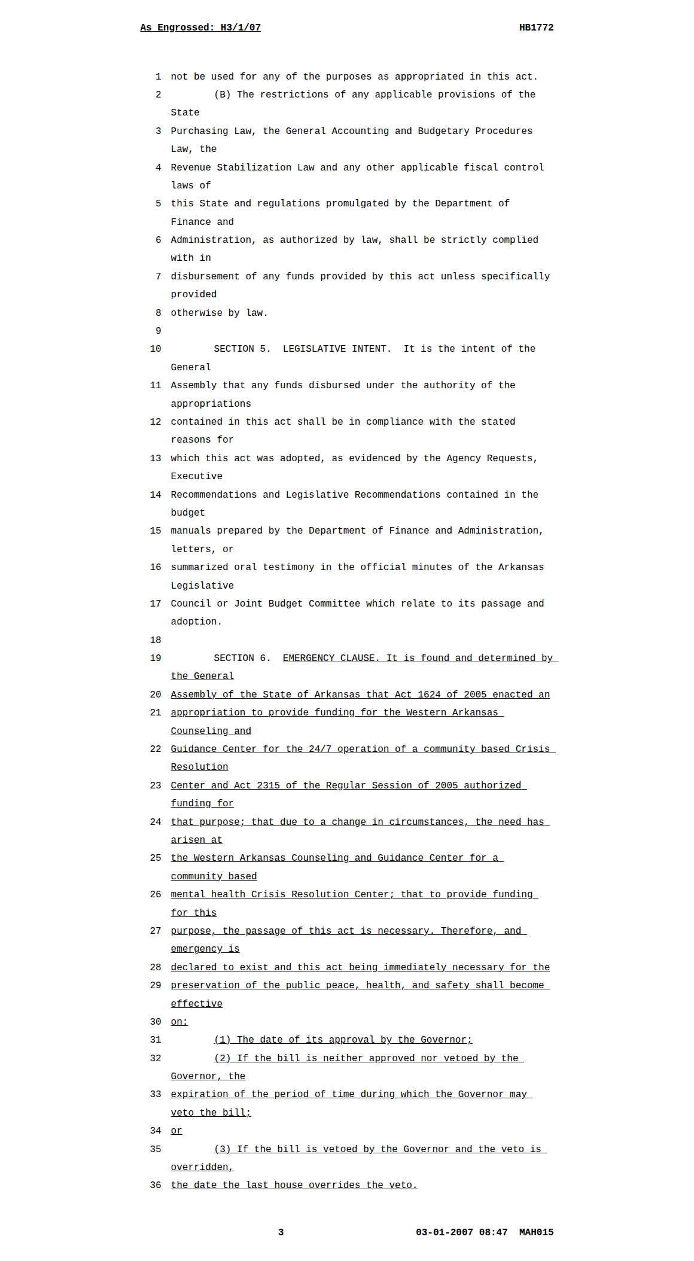As Engrossed: H3/1/07 HB1772
not be used for any of the purposes as appropriated in this act.
(B) The restrictions of any applicable provisions of the State
Purchasing Law, the General Accounting and Budgetary Procedures Law, the
Revenue Stabilization Law and any other applicable fiscal control laws of
this State and regulations promulgated by the Department of Finance and
Administration, as authorized by law, shall be strictly complied with in
disbursement of any funds provided by this act unless specifically provided
otherwise by law.
SECTION 5. LEGISLATIVE INTENT. It is the intent of the General
Assembly that any funds disbursed under the authority of the appropriations
contained in this act shall be in compliance with the stated reasons for
which this act was adopted, as evidenced by the Agency Requests, Executive
Recommendations and Legislative Recommendations contained in the budget
manuals prepared by the Department of Finance and Administration, letters, or
summarized oral testimony in the official minutes of the Arkansas Legislative
Council or Joint Budget Committee which relate to its passage and adoption.
SECTION 6. EMERGENCY CLAUSE. It is found and determined by the General
Assembly of the State of Arkansas that Act 1624 of 2005 enacted an
appropriation to provide funding for the Western Arkansas Counseling and
Guidance Center for the 24/7 operation of a community based Crisis Resolution
Center and Act 2315 of the Regular Session of 2005 authorized funding for
that purpose; that due to a change in circumstances, the need has arisen at
the Western Arkansas Counseling and Guidance Center for a community based
mental health Crisis Resolution Center; that to provide funding for this
purpose, the passage of this act is necessary. Therefore, and emergency is
declared to exist and this act being immediately necessary for the
preservation of the public peace, health, and safety shall become effective
on:
(1) The date of its approval by the Governor;
(2) If the bill is neither approved nor vetoed by the Governor, the
expiration of the period of time during which the Governor may veto the bill;
or
(3) If the bill is vetoed by the Governor and the veto is overridden,
the date the last house overrides the veto.
3 03-01-2007 08:47 MAH015